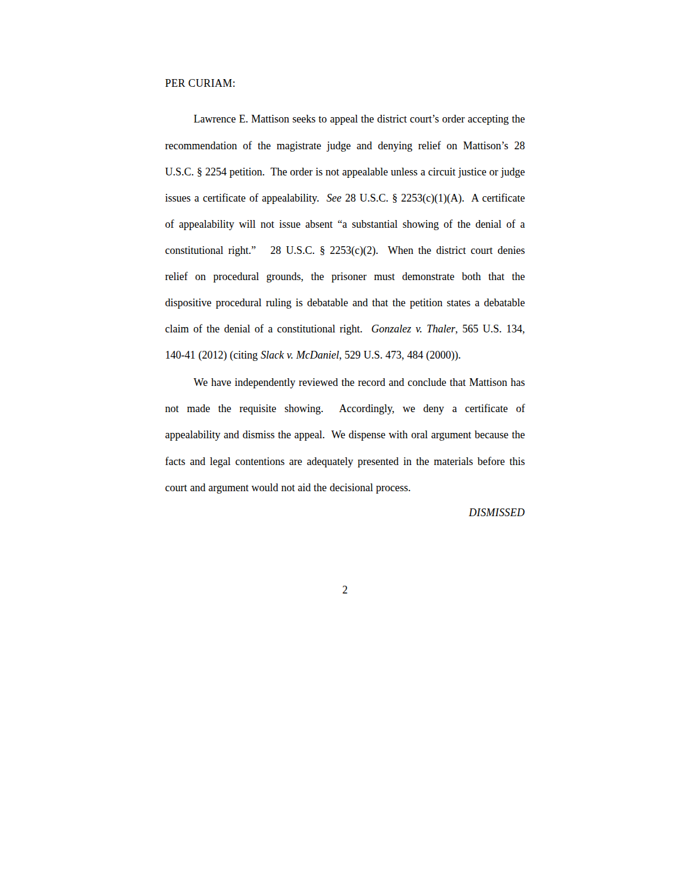PER CURIAM:
Lawrence E. Mattison seeks to appeal the district court’s order accepting the recommendation of the magistrate judge and denying relief on Mattison’s 28 U.S.C. § 2254 petition. The order is not appealable unless a circuit justice or judge issues a certificate of appealability. See 28 U.S.C. § 2253(c)(1)(A). A certificate of appealability will not issue absent “a substantial showing of the denial of a constitutional right.” 28 U.S.C. § 2253(c)(2). When the district court denies relief on procedural grounds, the prisoner must demonstrate both that the dispositive procedural ruling is debatable and that the petition states a debatable claim of the denial of a constitutional right. Gonzalez v. Thaler, 565 U.S. 134, 140-41 (2012) (citing Slack v. McDaniel, 529 U.S. 473, 484 (2000)).
We have independently reviewed the record and conclude that Mattison has not made the requisite showing. Accordingly, we deny a certificate of appealability and dismiss the appeal. We dispense with oral argument because the facts and legal contentions are adequately presented in the materials before this court and argument would not aid the decisional process.
DISMISSED
2